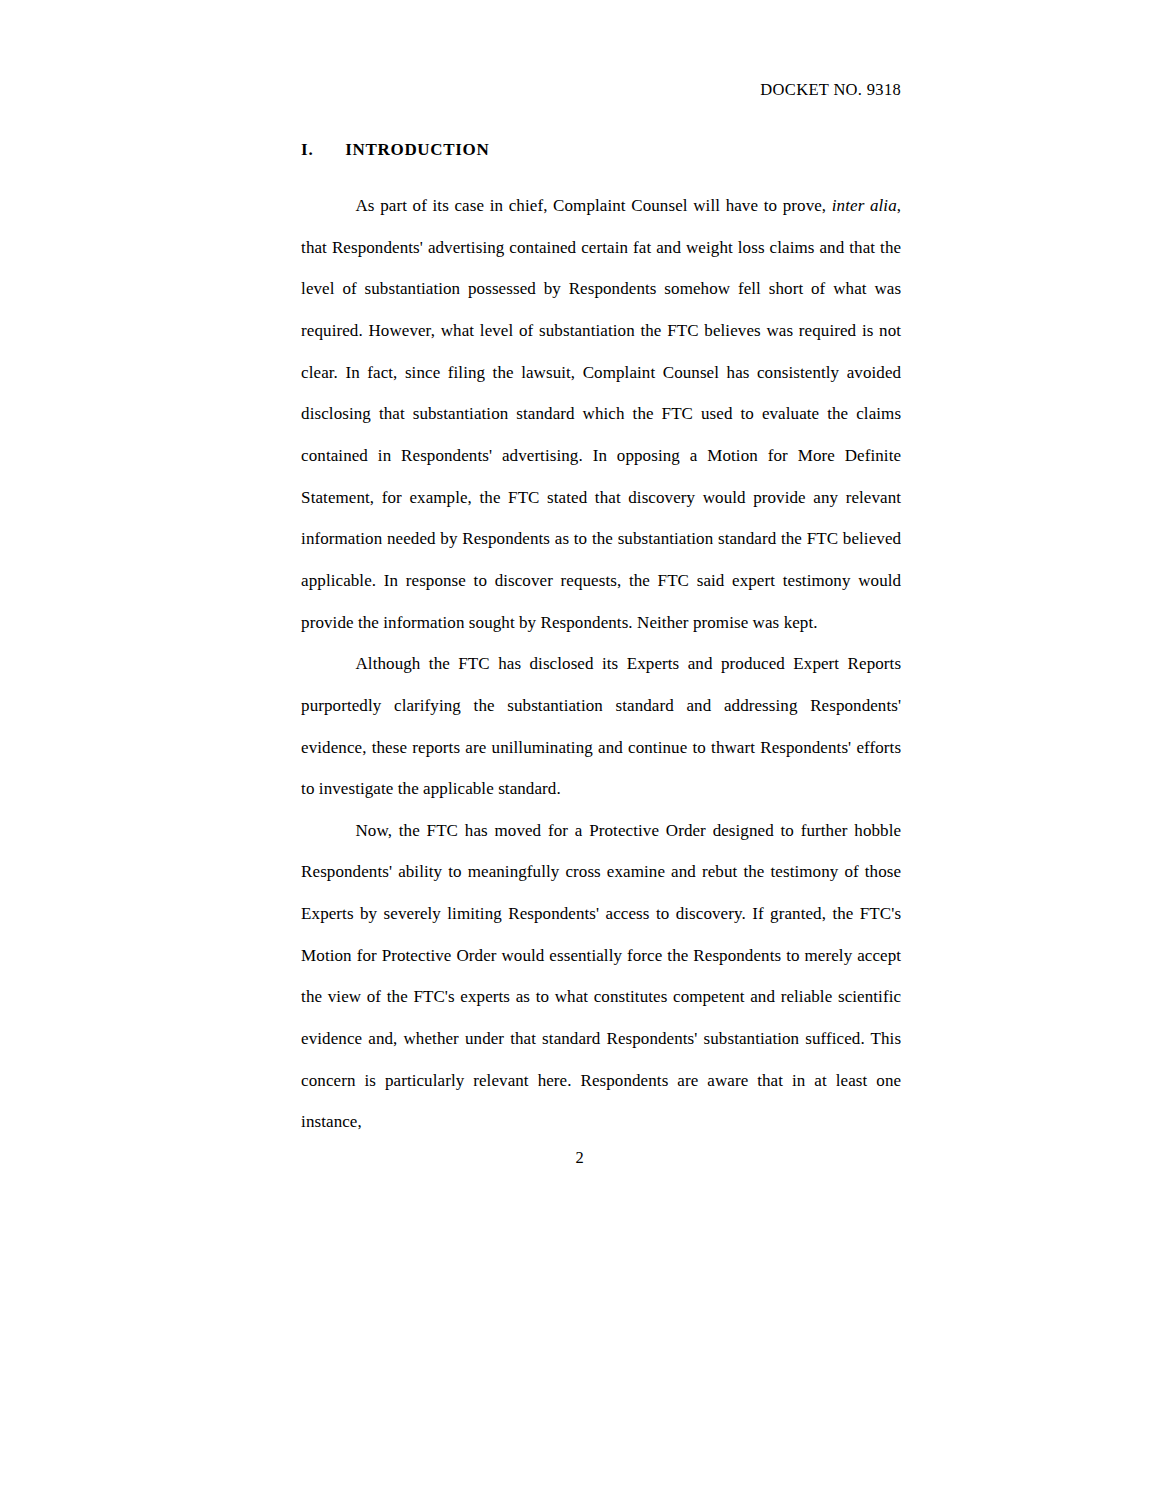DOCKET NO. 9318
I. INTRODUCTION
As part of its case in chief, Complaint Counsel will have to prove, inter alia, that Respondents' advertising contained certain fat and weight loss claims and that the level of substantiation possessed by Respondents somehow fell short of what was required. However, what level of substantiation the FTC believes was required is not clear. In fact, since filing the lawsuit, Complaint Counsel has consistently avoided disclosing that substantiation standard which the FTC used to evaluate the claims contained in Respondents' advertising. In opposing a Motion for More Definite Statement, for example, the FTC stated that discovery would provide any relevant information needed by Respondents as to the substantiation standard the FTC believed applicable. In response to discover requests, the FTC said expert testimony would provide the information sought by Respondents. Neither promise was kept.
Although the FTC has disclosed its Experts and produced Expert Reports purportedly clarifying the substantiation standard and addressing Respondents' evidence, these reports are unilluminating and continue to thwart Respondents' efforts to investigate the applicable standard.
Now, the FTC has moved for a Protective Order designed to further hobble Respondents' ability to meaningfully cross examine and rebut the testimony of those Experts by severely limiting Respondents' access to discovery. If granted, the FTC's Motion for Protective Order would essentially force the Respondents to merely accept the view of the FTC's experts as to what constitutes competent and reliable scientific evidence and, whether under that standard Respondents' substantiation sufficed. This concern is particularly relevant here. Respondents are aware that in at least one instance,
2